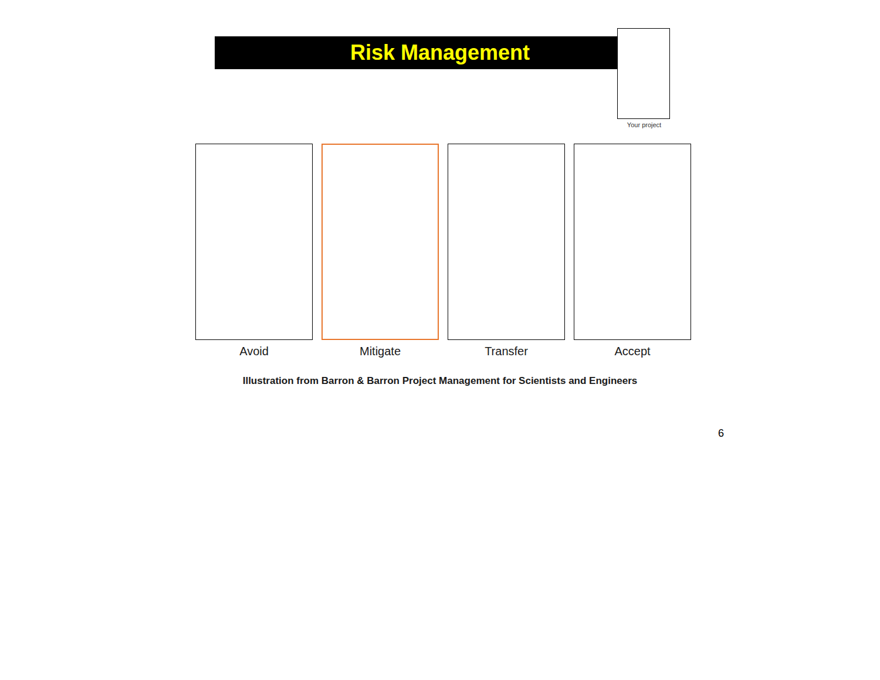Risk Management
Your project
Avoid
Mitigate
Transfer
Accept
Illustration from Barron & Barron Project Management for Scientists and Engineers
6